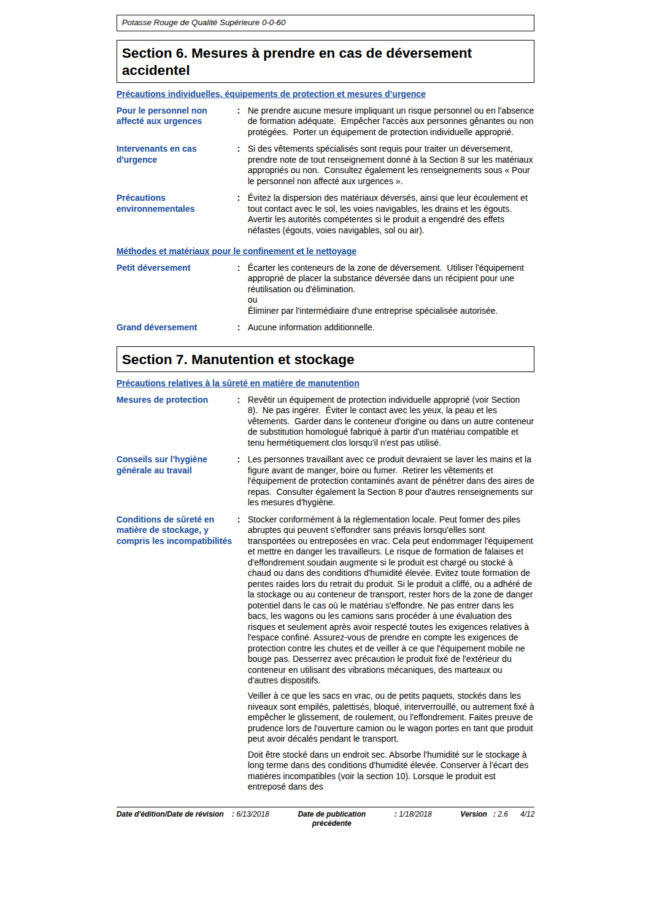Potasse Rouge de Qualité Supérieure 0-0-60
Section 6. Mesures à prendre en cas de déversement accidentel
Précautions individuelles, équipements de protection et mesures d’urgence
| Pour le personnel non affecté aux urgences | : | Ne prendre aucune mesure impliquant un risque personnel ou en l'absence de formation adéquate. Empêcher l'accès aux personnes gênantes ou non protégées. Porter un équipement de protection individuelle approprié. |
| Intervenants en cas d'urgence | : | Si des vêtements spécialisés sont requis pour traiter un déversement, prendre note de tout renseignement donné à la Section 8 sur les matériaux appropriés ou non. Consultez également les renseignements sous « Pour le personnel non affecté aux urgences ». |
| Précautions environnementales | : | Évitez la dispersion des matériaux déversés, ainsi que leur écoulement et tout contact avec le sol, les voies navigables, les drains et les égouts. Avertir les autorités compétentes si le produit a engendré des effets néfastes (égouts, voies navigables, sol ou air). |
Méthodes et matériaux pour le confinement et le nettoyage
| Petit déversement | : | Écarter les conteneurs de la zone de déversement. Utiliser l'équipement approprié de placer la substance déversée dans un récipient pour une réutilisation ou d'élimination. ou Éliminer par l'intermédiaire d'une entreprise spécialisée autorisée. |
| Grand déversement | : | Aucune information additionnelle. |
Section 7. Manutention et stockage
Précautions relatives à la sûreté en matière de manutention
| Mesures de protection | : | Revêtir un équipement de protection individuelle approprié (voir Section 8). Ne pas ingérer. Éviter le contact avec les yeux, la peau et les vêtements. Garder dans le conteneur d'origine ou dans un autre conteneur de substitution homologué fabriqué à partir d'un matériau compatible et tenu hermétiquement clos lorsqu'il n'est pas utilisé. |
| Conseils sur l'hygiène générale au travail | : | Les personnes travaillant avec ce produit devraient se laver les mains et la figure avant de manger, boire ou fumer. Retirer les vêtements et l'équipement de protection contaminés avant de pénétrer dans des aires de repas. Consulter également la Section 8 pour d'autres renseignements sur les mesures d'hygiène. |
| Conditions de sûreté en matière de stockage, y compris les incompatibilités | : | Stocker conformément à la réglementation locale. Peut former des piles abruptes qui peuvent s'effondrer sans préavis lorsqu'elles sont transportées ou entreposées en vrac. Cela peut endommager l'équipement et mettre en danger les travailleurs. Le risque de formation de falaises et d'effondrement soudain augmente si le produit est chargé ou stocké à chaud ou dans des conditions d'humidité élevée. Evitez toute formation de pentes raides lors du retrait du produit. Si le produit a cliffé, ou a adhéré de la stockage ou au conteneur de transport, rester hors de la zone de danger potentiel dans le cas où le matériau s'effondre. Ne pas entrer dans les bacs, les wagons ou les camions sans procéder à une évaluation des risques et seulement après avoir respecté toutes les exigences relatives à l'espace confiné. Assurez-vous de prendre en compte les exigences de protection contre les chutes et de veiller à ce que l'équipement mobile ne bouge pas. Desserrez avec précaution le produit fixé de l'extérieur du conteneur en utilisant des vibrations mécaniques, des marteaux ou d'autres dispositifs. Veiller à ce que les sacs en vrac, ou de petits paquets, stockés dans les niveaux sont empilés, palettisés, bloqué, interverrouillé, ou autrement fixé à empêcher le glissement, de roulement, ou l'effondrement. Faites preuve de prudence lors de l'ouverture camion ou le wagon portes en tant que produit peut avoir décalés pendant le transport. Doit être stocké dans un endroit sec. Absorbe l'humidité sur le stockage à long terme dans des conditions d'humidité élevée. Conserver à l'écart des matières incompatibles (voir la section 10). Lorsque le produit est entreposé dans des |
Date d'édition/Date de révision : 6/13/2018
Date de publication
précédente
: 1/18/2018
Version : 2.6 4/12